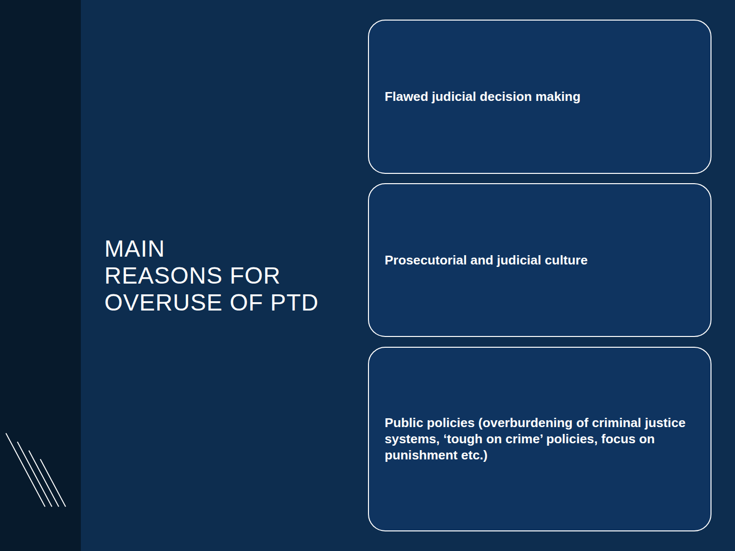Main
reasons for
overuse of PTD
Flawed judicial decision making
Prosecutorial and judicial culture
Public policies (overburdening of criminal justice systems, ‘tough on crime’ policies, focus on punishment etc.)